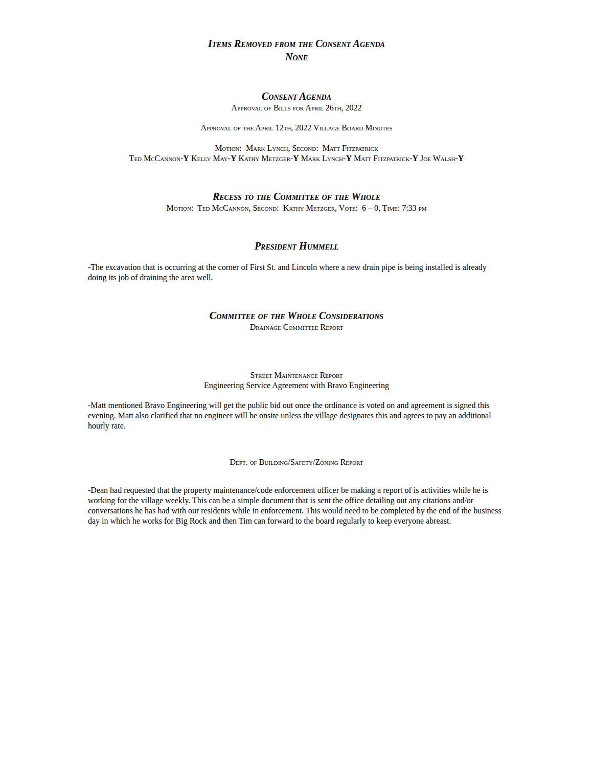Items Removed from the Consent Agenda
None
Consent Agenda
Approval of Bills for April 26th, 2022
Approval of the April 12th, 2022 Village Board Minutes
Motion: Mark Lynch, Second: Matt Fitzpatrick
Ted McCannon-Y Kelly May-Y Kathy Metzger-Y Mark Lynch-Y Matt Fitzpatrick-Y Joe Walsh-Y
Recess to the Committee of the Whole
Motion: Ted McCannon, Second: Kathy Metzger, Vote: 6 – 0, Time: 7:33 pm
President Hummell
-The excavation that is occurring at the corner of First St. and Lincoln where a new drain pipe is being installed is already doing its job of draining the area well.
Committee of the Whole Considerations
Drainage Committee Report
Street Maintenance Report
Engineering Service Agreement with Bravo Engineering
-Matt mentioned Bravo Engineering will get the public bid out once the ordinance is voted on and agreement is signed this evening. Matt also clarified that no engineer will be onsite unless the village designates this and agrees to pay an additional hourly rate.
Dept. of Building/Safety/Zoning Report
-Dean had requested that the property maintenance/code enforcement officer be making a report of is activities while he is working for the village weekly. This can be a simple document that is sent the office detailing out any citations and/or conversations he has had with our residents while in enforcement. This would need to be completed by the end of the business day in which he works for Big Rock and then Tim can forward to the board regularly to keep everyone abreast.